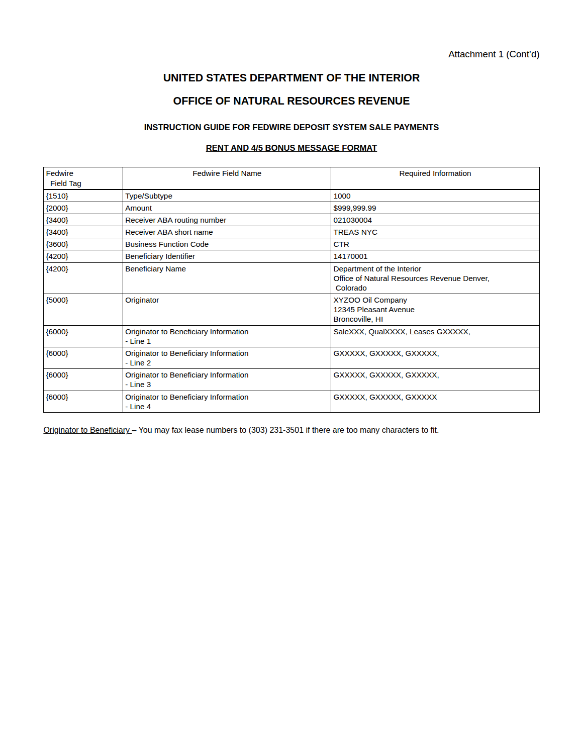Attachment 1 (Cont’d)
UNITED STATES DEPARTMENT OF THE INTERIOR
OFFICE OF NATURAL RESOURCES REVENUE
INSTRUCTION GUIDE FOR FEDWIRE DEPOSIT SYSTEM SALE PAYMENTS
RENT AND 4/5 BONUS MESSAGE FORMAT
| Fedwire Field Tag | Fedwire Field Name | Required Information |
| --- | --- | --- |
| {1510} | Type/Subtype | 1000 |
| {2000} | Amount | $999,999.99 |
| {3400} | Receiver ABA routing number | 021030004 |
| {3400} | Receiver ABA short name | TREAS NYC |
| {3600} | Business Function Code | CTR |
| {4200} | Beneficiary Identifier | 14170001 |
| {4200} | Beneficiary Name | Department of the Interior Office of Natural Resources Revenue Denver, Colorado |
| {5000} | Originator | XYZOO Oil Company 12345 Pleasant Avenue Broncoville, HI |
| {6000} | Originator to Beneficiary Information - Line 1 | SaleXXX, QualXXXX, Leases GXXXXX, |
| {6000} | Originator to Beneficiary Information - Line 2 | GXXXXX, GXXXXX, GXXXXX, |
| {6000} | Originator to Beneficiary Information - Line 3 | GXXXXX, GXXXXX, GXXXXX, |
| {6000} | Originator to Beneficiary Information - Line 4 | GXXXXX, GXXXXX, GXXXXX |
Originator to Beneficiary – You may fax lease numbers to (303) 231-3501 if there are too many characters to fit.